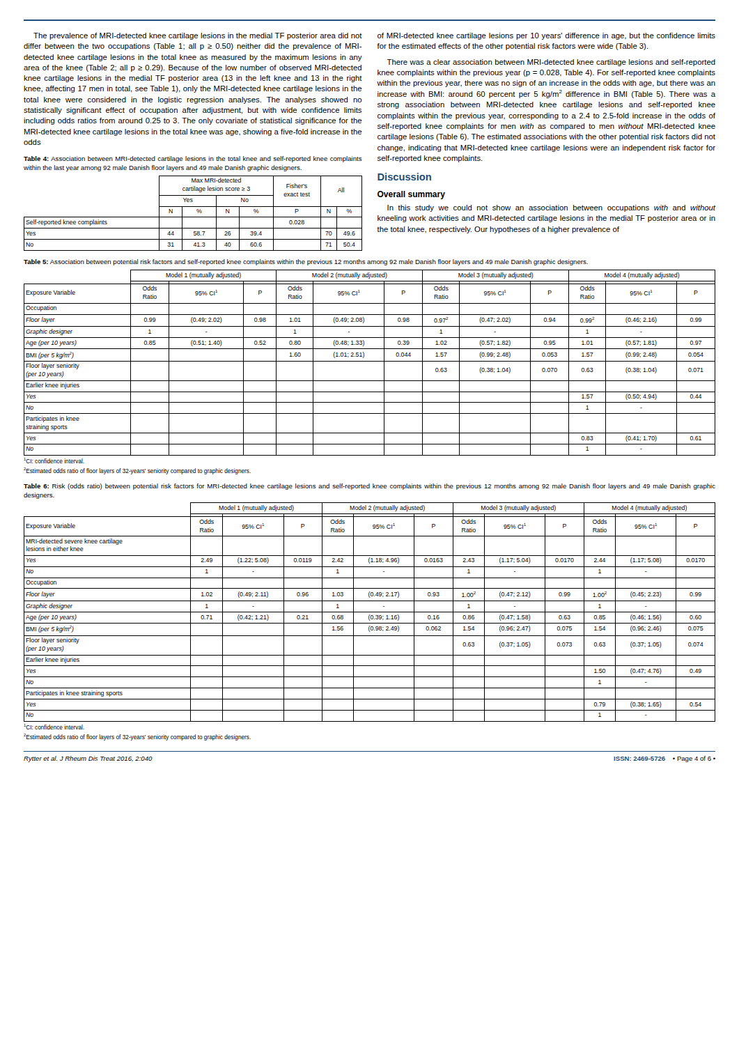The prevalence of MRI-detected knee cartilage lesions in the medial TF posterior area did not differ between the two occupations (Table 1; all p ≥ 0.50) neither did the prevalence of MRI-detected knee cartilage lesions in the total knee as measured by the maximum lesions in any area of the knee (Table 2; all p ≥ 0.29). Because of the low number of observed MRI-detected knee cartilage lesions in the medial TF posterior area (13 in the left knee and 13 in the right knee, affecting 17 men in total, see Table 1), only the MRI-detected knee cartilage lesions in the total knee were considered in the logistic regression analyses. The analyses showed no statistically significant effect of occupation after adjustment, but with wide confidence limits including odds ratios from around 0.25 to 3. The only covariate of statistical significance for the MRI-detected knee cartilage lesions in the total knee was age, showing a five-fold increase in the odds
Table 4: Association between MRI-detected cartilage lesions in the total knee and self-reported knee complaints within the last year among 92 male Danish floor layers and 49 male Danish graphic designers.
| | Max MRI-detected cartilage lesion score ≥ 3 | Fisher's exact test | All |
| Yes | No |
| N | % | N | % | P | N | % |
| Self-reported knee complaints | | | | | 0.028 | | |
| Yes | 44 | 58.7 | 26 | 39.4 | | 70 | 49.6 |
| No | 31 | 41.3 | 40 | 60.6 | | 71 | 50.4 |
of MRI-detected knee cartilage lesions per 10 years' difference in age, but the confidence limits for the estimated effects of the other potential risk factors were wide (Table 3).
There was a clear association between MRI-detected knee cartilage lesions and self-reported knee complaints within the previous year (p = 0.028, Table 4). For self-reported knee complaints within the previous year, there was no sign of an increase in the odds with age, but there was an increase with BMI: around 60 percent per 5 kg/m2 difference in BMI (Table 5). There was a strong association between MRI-detected knee cartilage lesions and self-reported knee complaints within the previous year, corresponding to a 2.4 to 2.5-fold increase in the odds of self-reported knee complaints for men with as compared to men without MRI-detected knee cartilage lesions (Table 6). The estimated associations with the other potential risk factors did not change, indicating that MRI-detected knee cartilage lesions were an independent risk factor for self-reported knee complaints.
Discussion
Overall summary
In this study we could not show an association between occupations with and without kneeling work activities and MRI-detected cartilage lesions in the medial TF posterior area or in the total knee, respectively. Our hypotheses of a higher prevalence of
Table 5: Association between potential risk factors and self-reported knee complaints within the previous 12 months among 92 male Danish floor layers and 49 male Danish graphic designers.
| | Model 1 (mutually adjusted) | Model 2 (mutually adjusted) | Model 3 (mutually adjusted) | Model 4 (mutually adjusted) |
| Exposure Variable | Odds Ratio | 95% CI 1 | P | Odds Ratio | 95% CI 1 | P | Odds Ratio | 95% CI 1 | P | Odds Ratio | 95% CI 1 | P |
| Occupation | | | | | | | | | | | | |
| Floor layer | 0.99 | (0.49; 2.02) | 0.98 | 1.01 | (0.49; 2.08) | 0.98 | 0.97 2 | (0.47; 2.02) | 0.94 | 0.99 2 | (0.46; 2.16) | 0.99 |
| Graphic designer | 1 | - | | 1 | - | | 1 | - | | 1 | - | |
| Age (per 10 years) | 0.85 | (0.51; 1.40) | 0.52 | 0.80 | (0.48; 1.33) | 0.39 | 1.02 | (0.57; 1.82) | 0.95 | 1.01 | (0.57; 1.81) | 0.97 |
| BMI (per 5 kg/m 2 ) | | | | 1.60 | (1.01; 2.51) | 0.044 | 1.57 | (0.99; 2.48) | 0.053 | 1.57 | (0.99; 2.48) | 0.054 |
| Floor layer seniority (per 10 years) | | | | | | | 0.63 | (0.38; 1.04) | 0.070 | 0.63 | (0.38; 1.04) | 0.071 |
| Earlier knee injuries | | | | | | | | | | | | |
| Yes | | | | | | | | | | 1.57 | (0.50; 4.94) | 0.44 |
| No | | | | | | | | | | 1 | - | |
| Participates in knee straining sports | | | | | | | | | | | | |
| Yes | | | | | | | | | | 0.83 | (0.41; 1.70) | 0.61 |
| No | | | | | | | | | | 1 | - | |
1CI: confidence interval.
2Estimated odds ratio of floor layers of 32-years' seniority compared to graphic designers.
Table 6: Risk (odds ratio) between potential risk factors for MRI-detected knee cartilage lesions and self-reported knee complaints within the previous 12 months among 92 male Danish floor layers and 49 male Danish graphic designers.
| | Model 1 (mutually adjusted) | Model 2 (mutually adjusted) | Model 3 (mutually adjusted) | Model 4 (mutually adjusted) |
| Exposure Variable | Odds Ratio | 95% CI 1 | P | Odds Ratio | 95% CI 1 | P | Odds Ratio | 95% CI 1 | P | Odds Ratio | 95% CI 1 | P |
| MRI-detected severe knee cartilage lesions in either knee | | | | | | | | | | | | |
| Yes | 2.49 | (1.22; 5.08) | 0.0119 | 2.42 | (1.18; 4.96) | 0.0163 | 2.43 | (1.17; 5.04) | 0.0170 | 2.44 | (1.17; 5.08) | 0.0170 |
| No | 1 | - | | 1 | - | | 1 | - | | 1 | - | |
| Occupation | | | | | | | | | | | | |
| Floor layer | 1.02 | (0.49; 2.11) | 0.96 | 1.03 | (0.49; 2.17) | 0.93 | 1.00 2 | (0.47; 2.12) | 0.99 | 1.00 2 | (0.45; 2.23) | 0.99 |
| Graphic designer | 1 | - | | 1 | - | | 1 | - | | 1 | - | |
| Age (per 10 years) | 0.71 | (0.42; 1.21) | 0.21 | 0.68 | (0.39; 1.16) | 0.16 | 0.86 | (0.47; 1.58) | 0.63 | 0.85 | (0.46; 1.56) | 0.60 |
| BMI (per 5 kg/m 2 ) | | | | 1.56 | (0.98; 2.49) | 0.062 | 1.54 | (0.96; 2.47) | 0.075 | 1.54 | (0.96; 2.46) | 0.075 |
| Floor layer seniority (per 10 years) | | | | | | | 0.63 | (0.37; 1.05) | 0.073 | 0.63 | (0.37; 1.05) | 0.074 |
| Earlier knee injuries | | | | | | | | | | | | |
| Yes | | | | | | | | | | 1.50 | (0.47; 4.76) | 0.49 |
| No | | | | | | | | | | 1 | - | |
| Participates in knee straining sports | | | | | | | | | | | | |
| Yes | | | | | | | | | | 0.79 | (0.38; 1.65) | 0.54 |
| No | | | | | | | | | | 1 | - | |
1CI: confidence interval.
2Estimated odds ratio of floor layers of 32-years' seniority compared to graphic designers.
Rytter et al. J Rheum Dis Treat 2016, 2:040
ISSN: 2469-5726 • Page 4 of 6 •